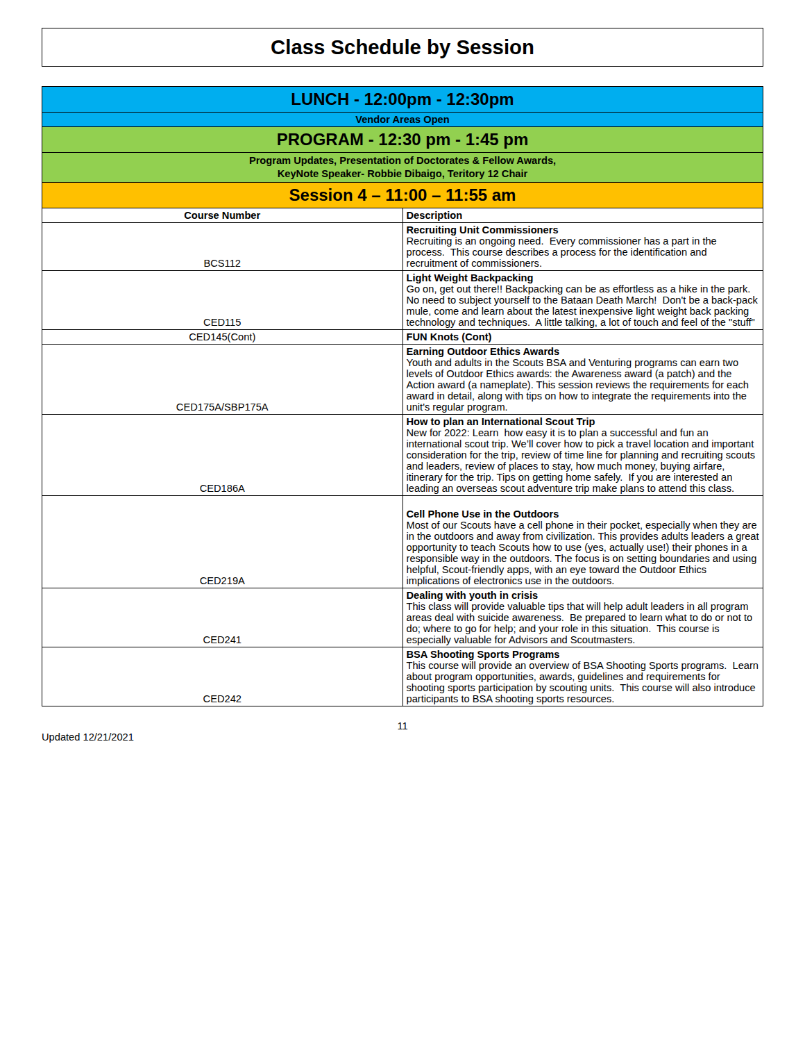Class Schedule by Session
| LUNCH - 12:00pm - 12:30pm |
| Vendor Areas Open |
| PROGRAM - 12:30 pm - 1:45 pm |
| Program Updates, Presentation of Doctorates & Fellow Awards, KeyNote Speaker- Robbie Dibaigo, Teritory 12 Chair |
| Session 4 – 11:00 – 11:55 am |
| Course Number | Description |
| BCS112 | Recruiting Unit Commissioners Recruiting is an ongoing need. Every commissioner has a part in the process. This course describes a process for the identification and recruitment of commissioners. |
| CED115 | Light Weight Backpacking Go on, get out there!! Backpacking can be as effortless as a hike in the park. No need to subject yourself to the Bataan Death March! Don't be a back-pack mule, come and learn about the latest inexpensive light weight back packing technology and techniques. A little talking, a lot of touch and feel of the "stuff" |
| CED145(Cont) | FUN Knots (Cont) |
| CED175A/SBP175A | Earning Outdoor Ethics Awards Youth and adults in the Scouts BSA and Venturing programs can earn two levels of Outdoor Ethics awards: the Awareness award (a patch) and the Action award (a nameplate). This session reviews the requirements for each award in detail, along with tips on how to integrate the requirements into the unit's regular program. |
| CED186A | How to plan an International Scout Trip New for 2022: Learn how easy it is to plan a successful and fun an international scout trip. We’ll cover how to pick a travel location and important consideration for the trip, review of time line for planning and recruiting scouts and leaders, review of places to stay, how much money, buying airfare, itinerary for the trip. Tips on getting home safely. If you are interested an leading an overseas scout adventure trip make plans to attend this class. |
| CED219A | Cell Phone Use in the Outdoors Most of our Scouts have a cell phone in their pocket, especially when they are in the outdoors and away from civilization. This provides adults leaders a great opportunity to teach Scouts how to use (yes, actually use!) their phones in a responsible way in the outdoors. The focus is on setting boundaries and using helpful, Scout-friendly apps, with an eye toward the Outdoor Ethics implications of electronics use in the outdoors. |
| CED241 | Dealing with youth in crisis This class will provide valuable tips that will help adult leaders in all program areas deal with suicide awareness. Be prepared to learn what to do or not to do; where to go for help; and your role in this situation. This course is especially valuable for Advisors and Scoutmasters. |
| CED242 | BSA Shooting Sports Programs This course will provide an overview of BSA Shooting Sports programs. Learn about program opportunities, awards, guidelines and requirements for shooting sports participation by scouting units. This course will also introduce participants to BSA shooting sports resources. |
11
Updated 12/21/2021